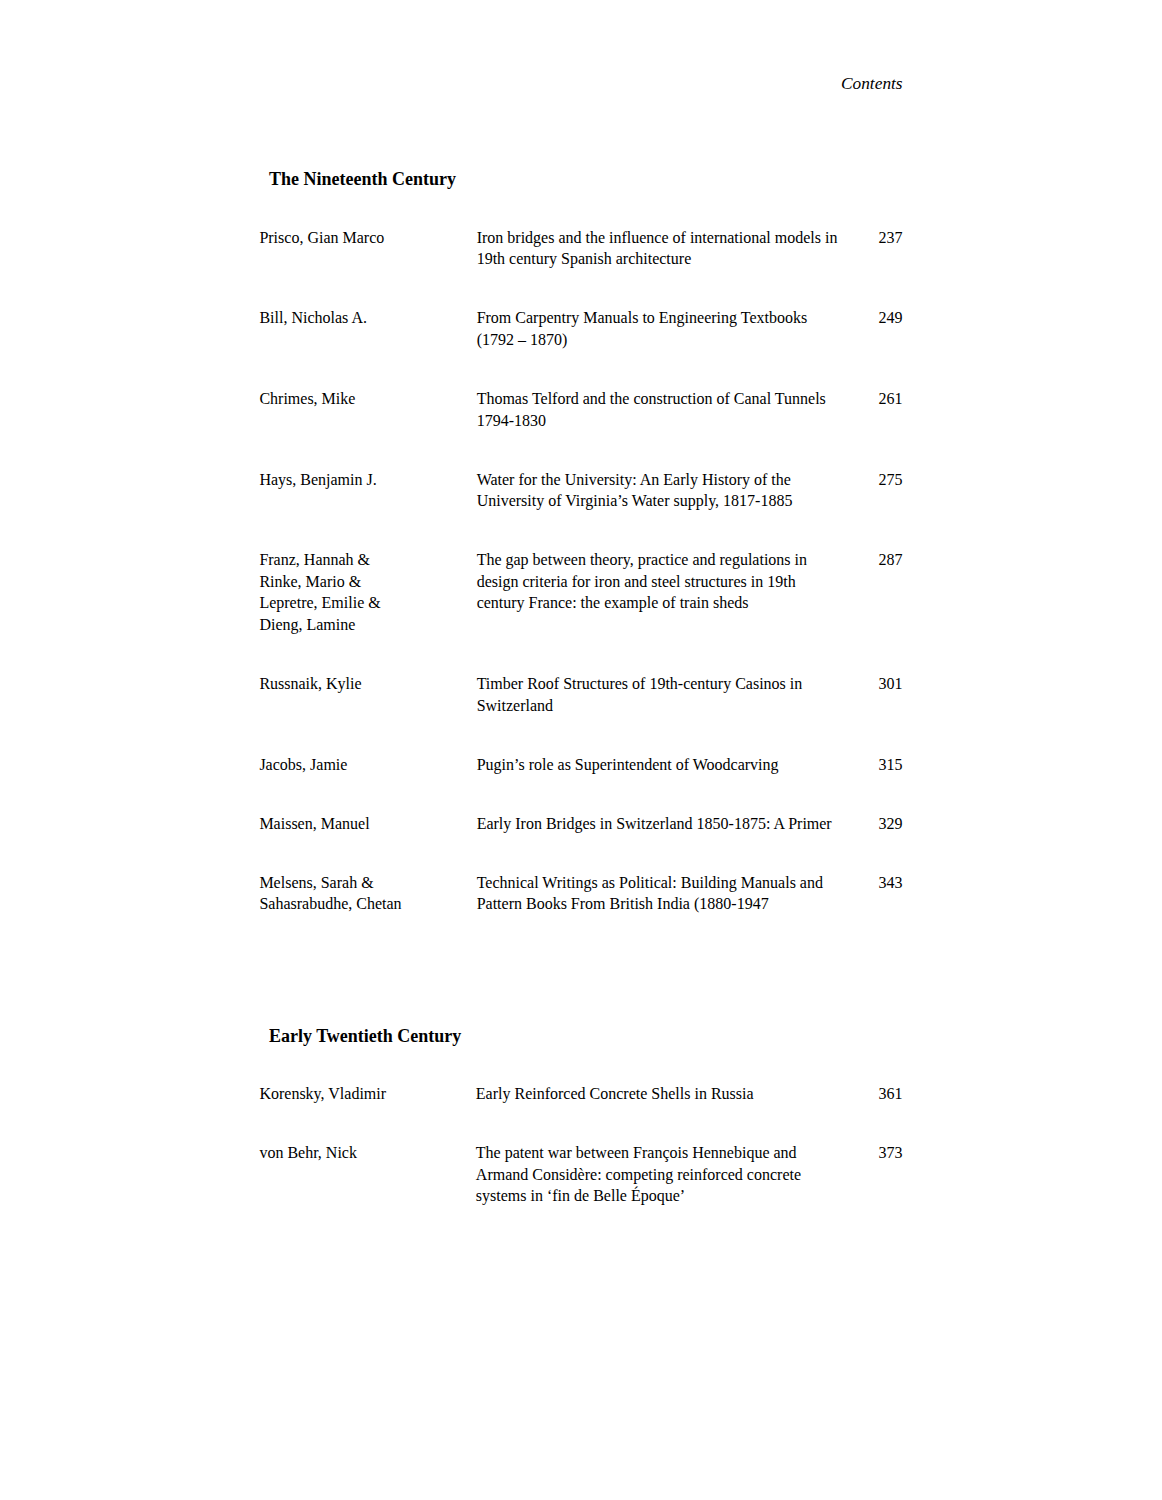Contents
The Nineteenth Century
| Prisco, Gian Marco | Iron bridges and the influence of international models in 19th century Spanish architecture | 237 |
| Bill, Nicholas A. | From Carpentry Manuals to Engineering Textbooks (1792 – 1870) | 249 |
| Chrimes, Mike | Thomas Telford and the construction of Canal Tunnels 1794-1830 | 261 |
| Hays, Benjamin J. | Water for the University: An Early History of the University of Virginia’s Water supply, 1817-1885 | 275 |
| Franz, Hannah & Rinke, Mario & Lepretre, Emilie & Dieng, Lamine | The gap between theory, practice and regulations in design criteria for iron and steel structures in 19th century France: the example of train sheds | 287 |
| Russnaik, Kylie | Timber Roof Structures of 19th-century Casinos in Switzerland | 301 |
| Jacobs, Jamie | Pugin’s role as Superintendent of Woodcarving | 315 |
| Maissen, Manuel | Early Iron Bridges in Switzerland 1850-1875: A Primer | 329 |
| Melsens, Sarah & Sahasrabudhe, Chetan | Technical Writings as Political: Building Manuals and Pattern Books From British India (1880-1947 | 343 |
Early Twentieth Century
| Korensky, Vladimir | Early Reinforced Concrete Shells in Russia | 361 |
| von Behr, Nick | The patent war between François Hennebique and Armand Considère: competing reinforced concrete systems in ‘fin de Belle Époque’ | 373 |